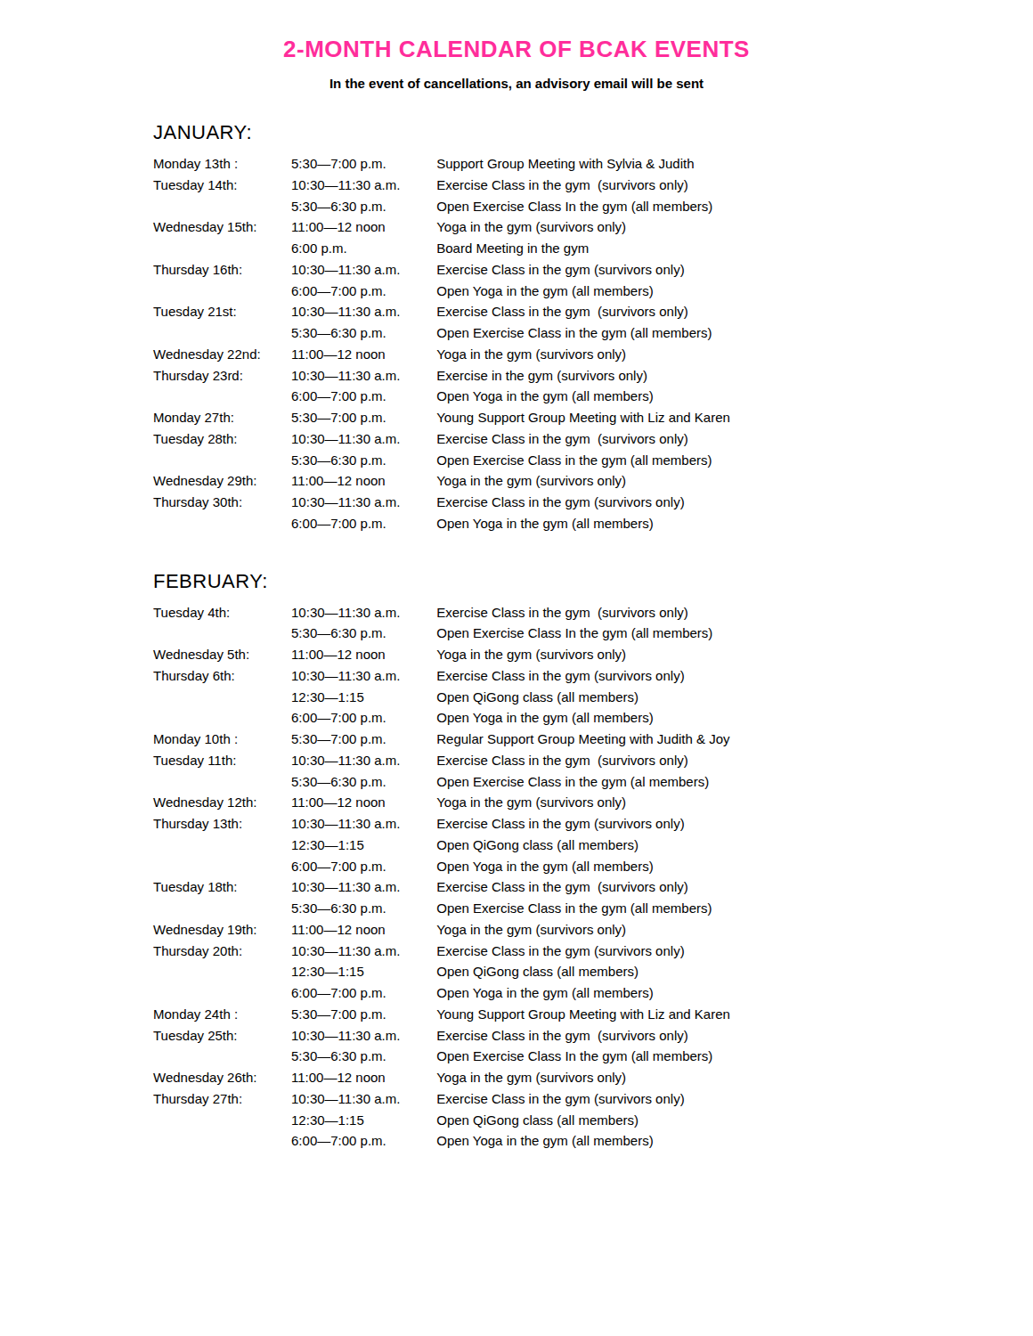2-MONTH CALENDAR OF BCAK EVENTS
In the event of cancellations, an advisory email will be sent
JANUARY:
| Monday 13th : | 5:30—7:00 p.m. | Support Group Meeting with Sylvia & Judith |
| Tuesday 14th: | 10:30—11:30 a.m. | Exercise Class in the gym (survivors only) |
| | 5:30—6:30 p.m. | Open Exercise Class In the gym (all members) |
| Wednesday 15th: | 11:00—12 noon | Yoga in the gym (survivors only) |
| | 6:00 p.m. | Board Meeting in the gym |
| Thursday 16th: | 10:30—11:30 a.m. | Exercise Class in the gym (survivors only) |
| | 6:00—7:00 p.m. | Open Yoga in the gym (all members) |
| Tuesday 21st: | 10:30—11:30 a.m. | Exercise Class in the gym (survivors only) |
| | 5:30—6:30 p.m. | Open Exercise Class in the gym (all members) |
| Wednesday 22nd: | 11:00—12 noon | Yoga in the gym (survivors only) |
| Thursday 23rd: | 10:30—11:30 a.m. | Exercise in the gym (survivors only) |
| | 6:00—7:00 p.m. | Open Yoga in the gym (all members) |
| Monday 27th: | 5:30—7:00 p.m. | Young Support Group Meeting with Liz and Karen |
| Tuesday 28th: | 10:30—11:30 a.m. | Exercise Class in the gym (survivors only) |
| | 5:30—6:30 p.m. | Open Exercise Class in the gym (all members) |
| Wednesday 29th: | 11:00—12 noon | Yoga in the gym (survivors only) |
| Thursday 30th: | 10:30—11:30 a.m. | Exercise Class in the gym (survivors only) |
| | 6:00—7:00 p.m. | Open Yoga in the gym (all members) |
FEBRUARY:
| Tuesday 4th: | 10:30—11:30 a.m. | Exercise Class in the gym (survivors only) |
| | 5:30—6:30 p.m. | Open Exercise Class In the gym (all members) |
| Wednesday 5th: | 11:00—12 noon | Yoga in the gym (survivors only) |
| Thursday 6th: | 10:30—11:30 a.m. | Exercise Class in the gym (survivors only) |
| | 12:30—1:15 | Open QiGong class (all members) |
| | 6:00—7:00 p.m. | Open Yoga in the gym (all members) |
| Monday 10th : | 5:30—7:00 p.m. | Regular Support Group Meeting with Judith & Joy |
| Tuesday 11th: | 10:30—11:30 a.m. | Exercise Class in the gym (survivors only) |
| | 5:30—6:30 p.m. | Open Exercise Class in the gym (al members) |
| Wednesday 12th: | 11:00—12 noon | Yoga in the gym (survivors only) |
| Thursday 13th: | 10:30—11:30 a.m. | Exercise Class in the gym (survivors only) |
| | 12:30—1:15 | Open QiGong class (all members) |
| | 6:00—7:00 p.m. | Open Yoga in the gym (all members) |
| Tuesday 18th: | 10:30—11:30 a.m. | Exercise Class in the gym (survivors only) |
| | 5:30—6:30 p.m. | Open Exercise Class in the gym (all members) |
| Wednesday 19th: | 11:00—12 noon | Yoga in the gym (survivors only) |
| Thursday 20th: | 10:30—11:30 a.m. | Exercise Class in the gym (survivors only) |
| | 12:30—1:15 | Open QiGong class (all members) |
| | 6:00—7:00 p.m. | Open Yoga in the gym (all members) |
| Monday 24th : | 5:30—7:00 p.m. | Young Support Group Meeting with Liz and Karen |
| Tuesday 25th: | 10:30—11:30 a.m. | Exercise Class in the gym (survivors only) |
| | 5:30—6:30 p.m. | Open Exercise Class In the gym (all members) |
| Wednesday 26th: | 11:00—12 noon | Yoga in the gym (survivors only) |
| Thursday 27th: | 10:30—11:30 a.m. | Exercise Class in the gym (survivors only) |
| | 12:30—1:15 | Open QiGong class (all members) |
| | 6:00—7:00 p.m. | Open Yoga in the gym (all members) |